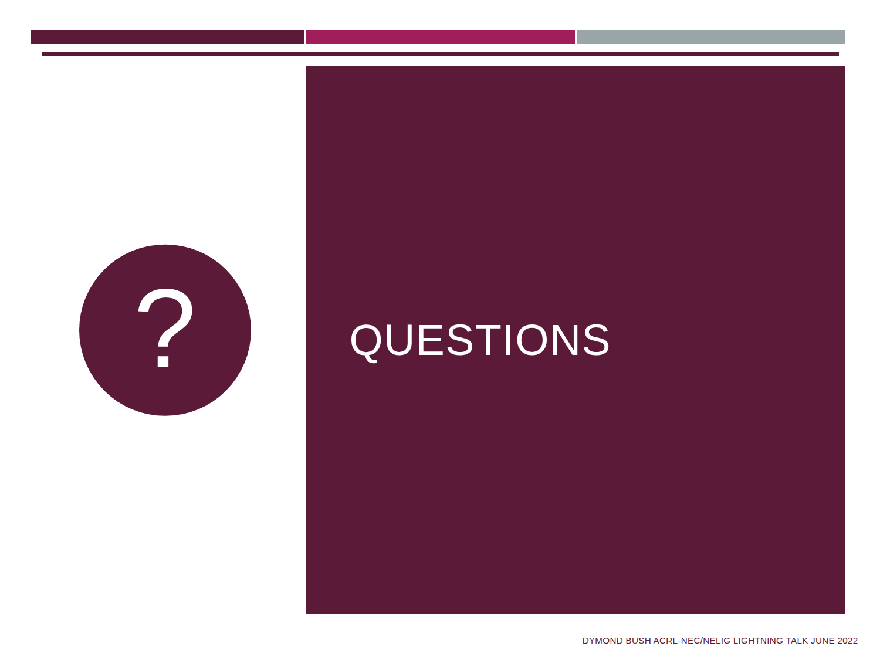?
QUESTIONS
DYMOND BUSH ACRL-NEC/NELIG LIGHTNING TALK JUNE 2022